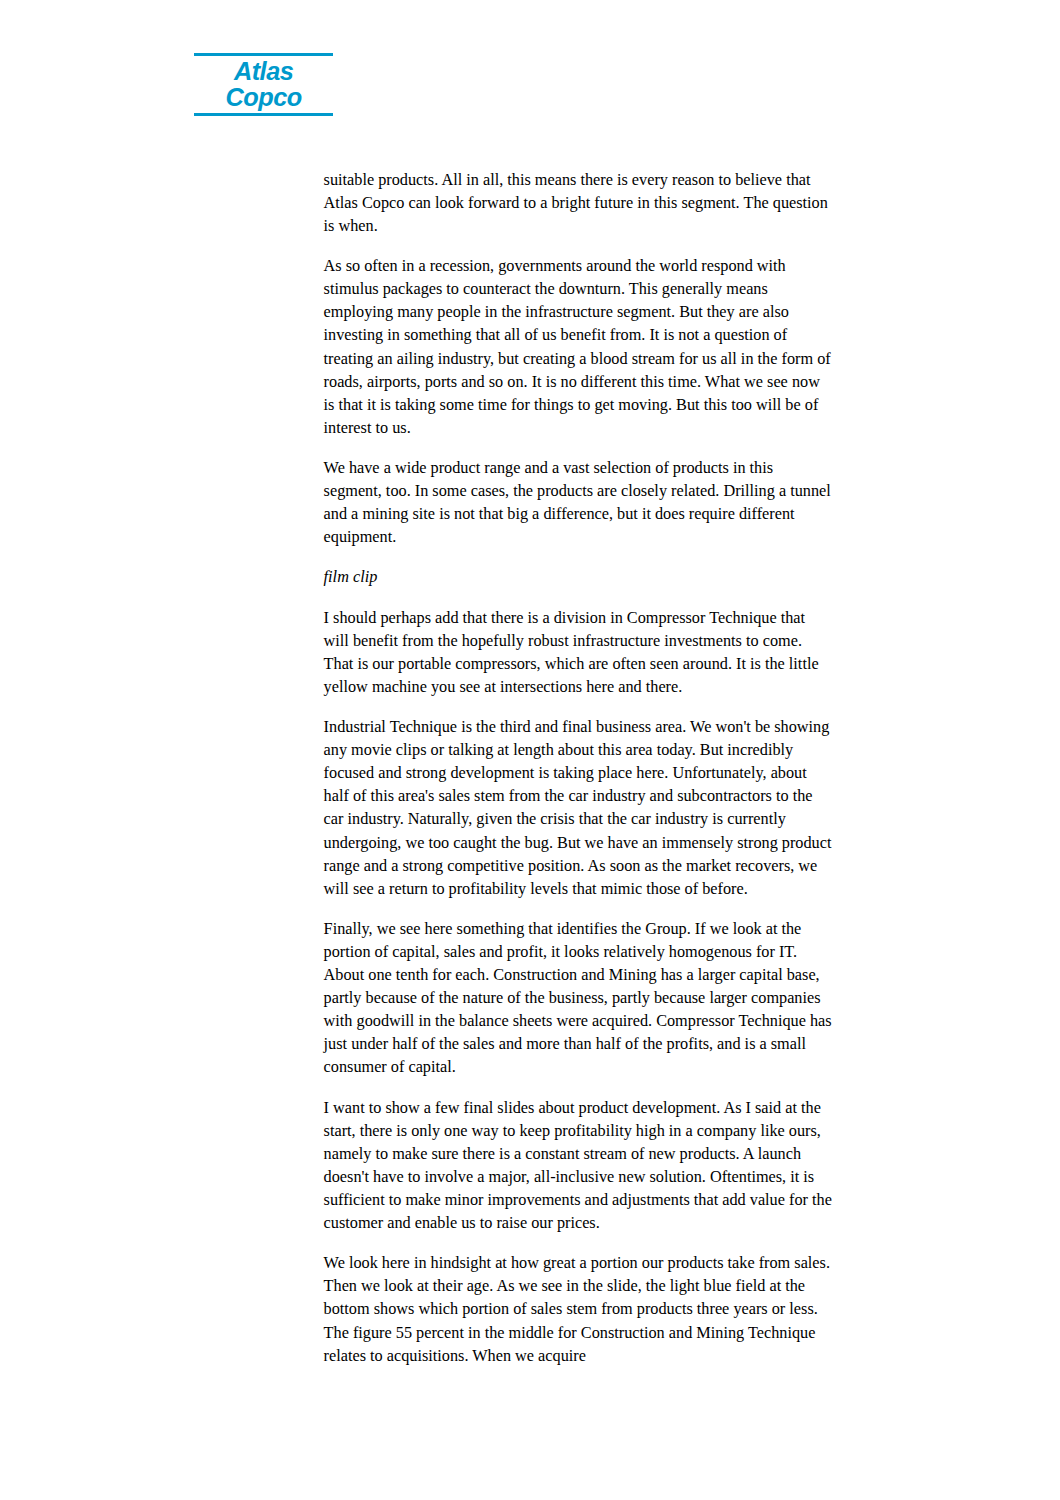Atlas Copco
suitable products. All in all, this means there is every reason to believe that Atlas Copco can look forward to a bright future in this segment. The question is when.
As so often in a recession, governments around the world respond with stimulus packages to counteract the downturn. This generally means employing many people in the infrastructure segment. But they are also investing in something that all of us benefit from. It is not a question of treating an ailing industry, but creating a blood stream for us all in the form of roads, airports, ports and so on. It is no different this time. What we see now is that it is taking some time for things to get moving. But this too will be of interest to us.
We have a wide product range and a vast selection of products in this segment, too. In some cases, the products are closely related. Drilling a tunnel and a mining site is not that big a difference, but it does require different equipment.
film clip
I should perhaps add that there is a division in Compressor Technique that will benefit from the hopefully robust infrastructure investments to come. That is our portable compressors, which are often seen around. It is the little yellow machine you see at intersections here and there.
Industrial Technique is the third and final business area. We won't be showing any movie clips or talking at length about this area today. But incredibly focused and strong development is taking place here. Unfortunately, about half of this area's sales stem from the car industry and subcontractors to the car industry. Naturally, given the crisis that the car industry is currently undergoing, we too caught the bug. But we have an immensely strong product range and a strong competitive position. As soon as the market recovers, we will see a return to profitability levels that mimic those of before.
Finally, we see here something that identifies the Group. If we look at the portion of capital, sales and profit, it looks relatively homogenous for IT. About one tenth for each. Construction and Mining has a larger capital base, partly because of the nature of the business, partly because larger companies with goodwill in the balance sheets were acquired. Compressor Technique has just under half of the sales and more than half of the profits, and is a small consumer of capital.
I want to show a few final slides about product development. As I said at the start, there is only one way to keep profitability high in a company like ours, namely to make sure there is a constant stream of new products. A launch doesn't have to involve a major, all-inclusive new solution. Oftentimes, it is sufficient to make minor improvements and adjustments that add value for the customer and enable us to raise our prices.
We look here in hindsight at how great a portion our products take from sales. Then we look at their age. As we see in the slide, the light blue field at the bottom shows which portion of sales stem from products three years or less. The figure 55 percent in the middle for Construction and Mining Technique relates to acquisitions. When we acquire